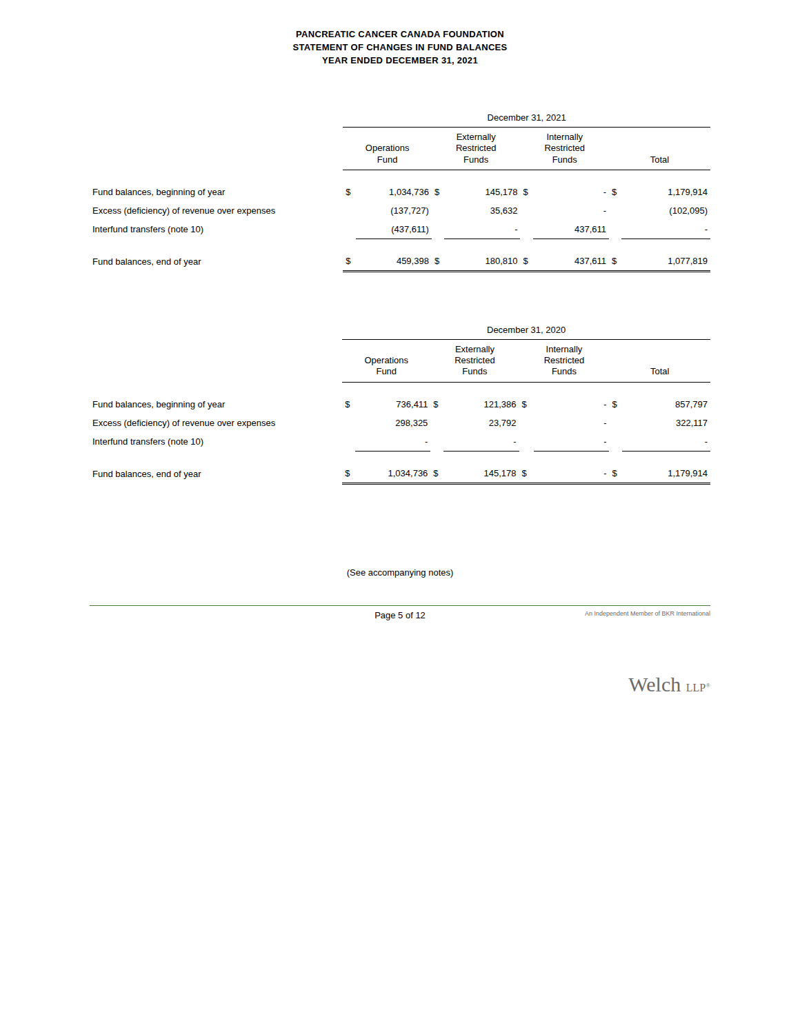PANCREATIC CANCER CANADA FOUNDATION
STATEMENT OF CHANGES IN FUND BALANCES
YEAR ENDED DECEMBER 31, 2021
| | December 31, 2021 |
| | Operations Fund | Externally Restricted Funds | Internally Restricted Funds | Total |
| Fund balances, beginning of year | $ | 1,034,736 | $ | 145,178 | $ | - | $ | 1,179,914 |
| Excess (deficiency) of revenue over expenses | | (137,727) | | 35,632 | | - | | (102,095) |
| Interfund transfers (note 10) | | (437,611) | | - | | 437,611 | | - |
| Fund balances, end of year | $ | 459,398 | $ | 180,810 | $ | 437,611 | $ | 1,077,819 |
| | December 31, 2020 |
| | Operations Fund | Externally Restricted Funds | Internally Restricted Funds | Total |
| Fund balances, beginning of year | $ | 736,411 | $ | 121,386 | $ | - | $ | 857,797 |
| Excess (deficiency) of revenue over expenses | | 298,325 | | 23,792 | | - | | 322,117 |
| Interfund transfers (note 10) | | - | | - | | - | | - |
| Fund balances, end of year | $ | 1,034,736 | $ | 145,178 | $ | - | $ | 1,179,914 |
(See accompanying notes)
Welch LLP®
Page 5 of 12
An Independent Member of BKR International